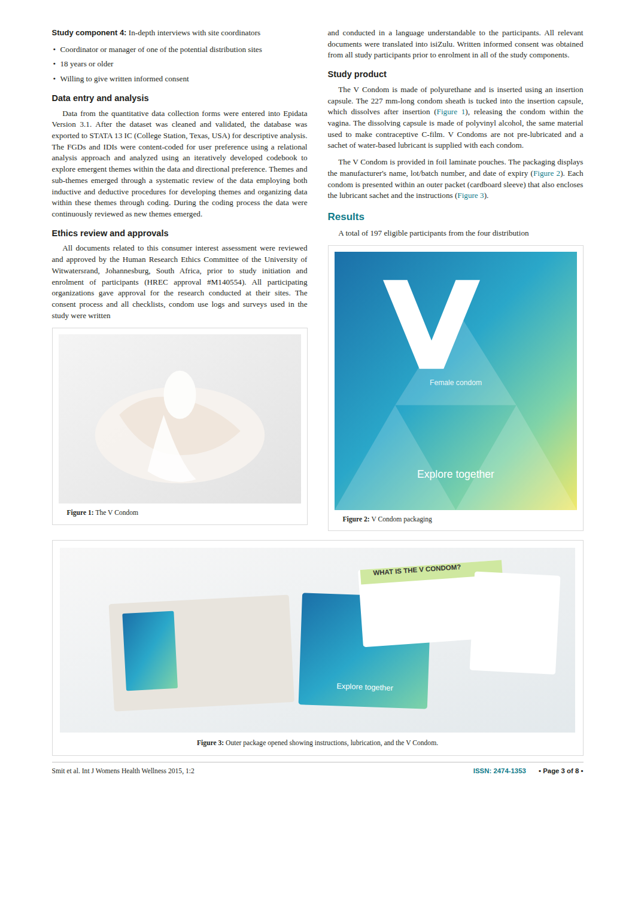Study component 4: In-depth interviews with site coordinators
Coordinator or manager of one of the potential distribution sites
18 years or older
Willing to give written informed consent
Data entry and analysis
Data from the quantitative data collection forms were entered into Epidata Version 3.1. After the dataset was cleaned and validated, the database was exported to STATA 13 IC (College Station, Texas, USA) for descriptive analysis. The FGDs and IDIs were content-coded for user preference using a relational analysis approach and analyzed using an iteratively developed codebook to explore emergent themes within the data and directional preference. Themes and sub-themes emerged through a systematic review of the data employing both inductive and deductive procedures for developing themes and organizing data within these themes through coding. During the coding process the data were continuously reviewed as new themes emerged.
Ethics review and approvals
All documents related to this consumer interest assessment were reviewed and approved by the Human Research Ethics Committee of the University of Witwatersrand, Johannesburg, South Africa, prior to study initiation and enrolment of participants (HREC approval #M140554). All participating organizations gave approval for the research conducted at their sites. The consent process and all checklists, condom use logs and surveys used in the study were written
Figure 1: The V Condom
and conducted in a language understandable to the participants. All relevant documents were translated into isiZulu. Written informed consent was obtained from all study participants prior to enrolment in all of the study components.
Study product
The V Condom is made of polyurethane and is inserted using an insertion capsule. The 227 mm-long condom sheath is tucked into the insertion capsule, which dissolves after insertion (Figure 1), releasing the condom within the vagina. The dissolving capsule is made of polyvinyl alcohol, the same material used to make contraceptive C-film. V Condoms are not pre-lubricated and a sachet of water-based lubricant is supplied with each condom.
The V Condom is provided in foil laminate pouches. The packaging displays the manufacturer's name, lot/batch number, and date of expiry (Figure 2). Each condom is presented within an outer packet (cardboard sleeve) that also encloses the lubricant sachet and the instructions (Figure 3).
Results
A total of 197 eligible participants from the four distribution
Figure 2: V Condom packaging
Figure 3: Outer package opened showing instructions, lubrication, and the V Condom.
Smit et al. Int J Womens Health Wellness 2015, 1:2
ISSN: 2474-1353 • Page 3 of 8 •